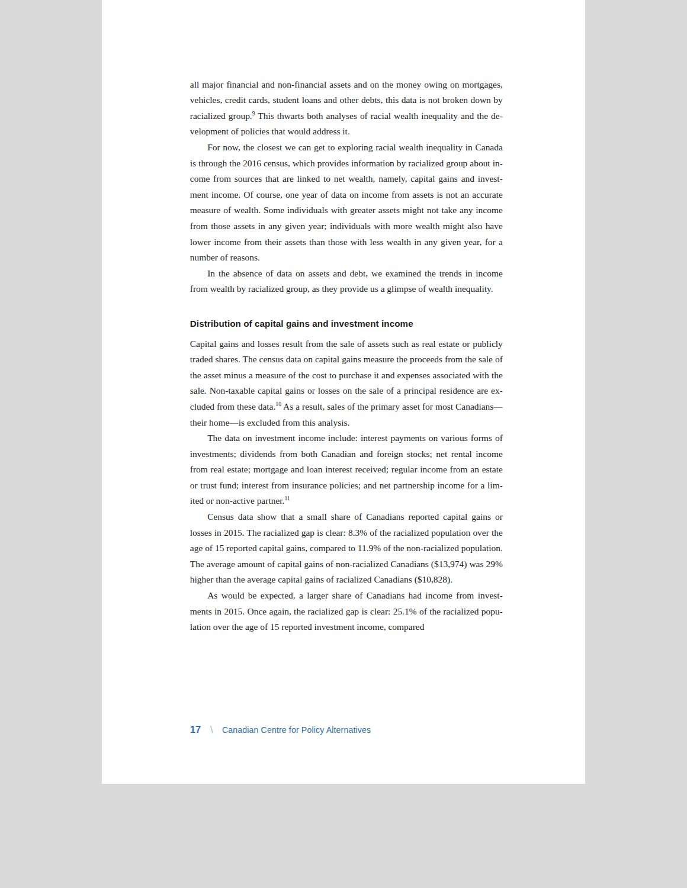all major financial and non-financial assets and on the money owing on mortgages, vehicles, credit cards, student loans and other debts, this data is not broken down by racialized group.9 This thwarts both analyses of racial wealth inequality and the development of policies that would address it.
For now, the closest we can get to exploring racial wealth inequality in Canada is through the 2016 census, which provides information by racialized group about income from sources that are linked to net wealth, namely, capital gains and investment income. Of course, one year of data on income from assets is not an accurate measure of wealth. Some individuals with greater assets might not take any income from those assets in any given year; individuals with more wealth might also have lower income from their assets than those with less wealth in any given year, for a number of reasons.
In the absence of data on assets and debt, we examined the trends in income from wealth by racialized group, as they provide us a glimpse of wealth inequality.
Distribution of capital gains and investment income
Capital gains and losses result from the sale of assets such as real estate or publicly traded shares. The census data on capital gains measure the proceeds from the sale of the asset minus a measure of the cost to purchase it and expenses associated with the sale. Non-taxable capital gains or losses on the sale of a principal residence are excluded from these data.10 As a result, sales of the primary asset for most Canadians—their home—is excluded from this analysis.
The data on investment income include: interest payments on various forms of investments; dividends from both Canadian and foreign stocks; net rental income from real estate; mortgage and loan interest received; regular income from an estate or trust fund; interest from insurance policies; and net partnership income for a limited or non-active partner.11
Census data show that a small share of Canadians reported capital gains or losses in 2015. The racialized gap is clear: 8.3% of the racialized population over the age of 15 reported capital gains, compared to 11.9% of the non-racialized population. The average amount of capital gains of non-racialized Canadians ($13,974) was 29% higher than the average capital gains of racialized Canadians ($10,828).
As would be expected, a larger share of Canadians had income from investments in 2015. Once again, the racialized gap is clear: 25.1% of the racialized population over the age of 15 reported investment income, compared
17 \ Canadian Centre for Policy Alternatives